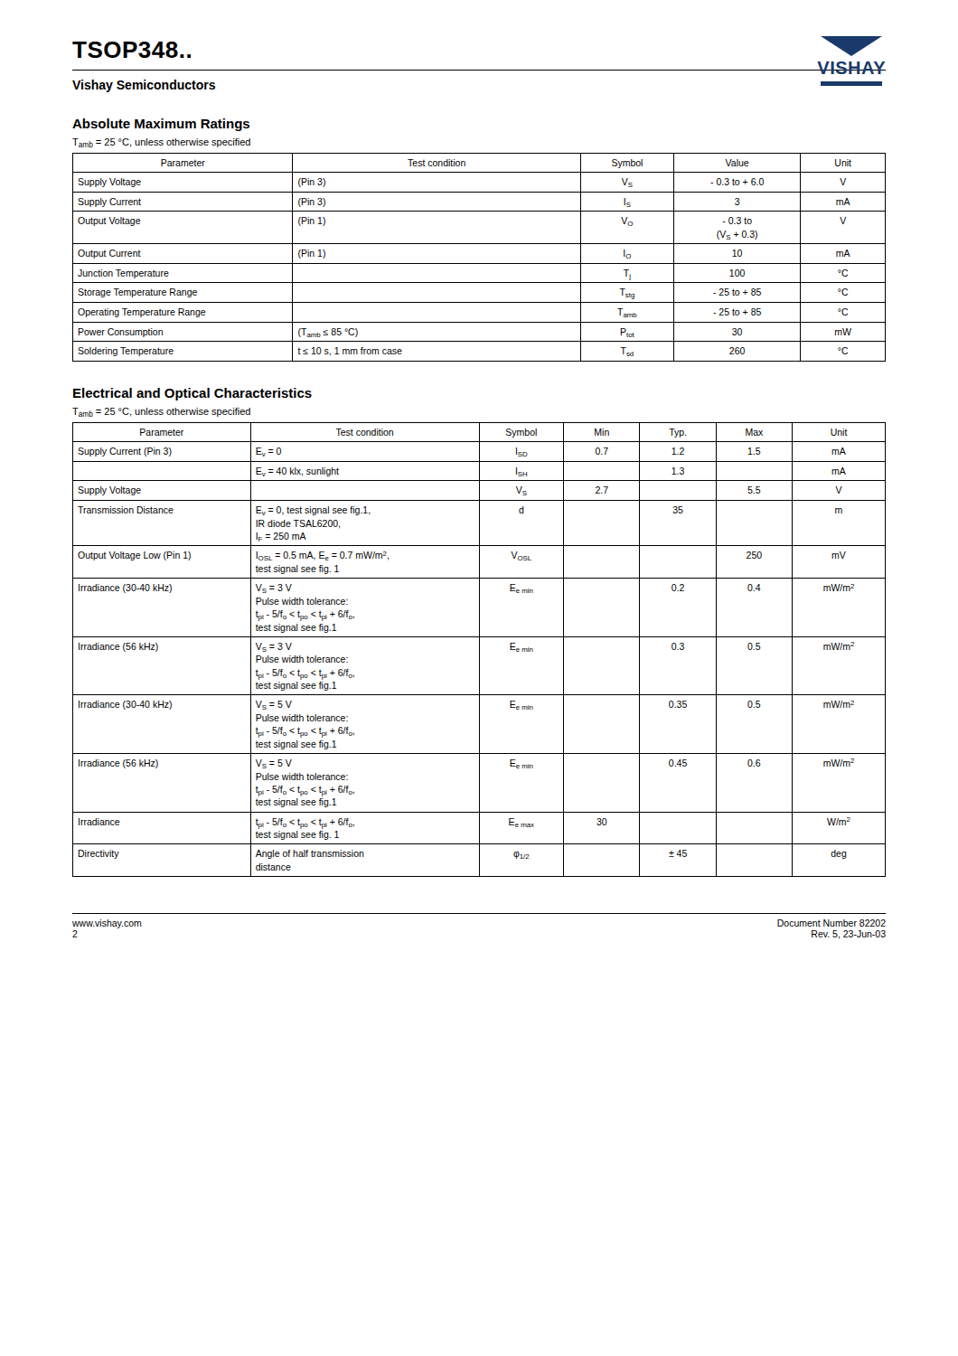VISHAY
TSOP348..
Vishay Semiconductors
Absolute Maximum Ratings
Tamb = 25 °C, unless otherwise specified
| Parameter | Test condition | Symbol | Value | Unit |
| --- | --- | --- | --- | --- |
| Supply Voltage | (Pin 3) | V S | - 0.3 to + 6.0 | V |
| Supply Current | (Pin 3) | I S | 3 | mA |
| Output Voltage | (Pin 1) | V O | - 0.3 to (V S + 0.3) | V |
| Output Current | (Pin 1) | I O | 10 | mA |
| Junction Temperature | | T j | 100 | °C |
| Storage Temperature Range | | T stg | - 25 to + 85 | °C |
| Operating Temperature Range | | T amb | - 25 to + 85 | °C |
| Power Consumption | (T amb ≤ 85 °C) | P tot | 30 | mW |
| Soldering Temperature | t ≤ 10 s, 1 mm from case | T sd | 260 | °C |
Electrical and Optical Characteristics
Tamb = 25 °C, unless otherwise specified
| Parameter | Test condition | Symbol | Min | Typ. | Max | Unit |
| --- | --- | --- | --- | --- | --- | --- |
| Supply Current (Pin 3) | E v = 0 | I SD | 0.7 | 1.2 | 1.5 | mA |
| | E v = 40 klx, sunlight | I SH | | 1.3 | | mA |
| Supply Voltage | | V S | 2.7 | | 5.5 | V |
| Transmission Distance | E v = 0, test signal see fig.1, IR diode TSAL6200, I F = 250 mA | d | | 35 | | m |
| Output Voltage Low (Pin 1) | I OSL = 0.5 mA, E e = 0.7 mW/m 2 , test signal see fig. 1 | V OSL | | | 250 | mV |
| Irradiance (30-40 kHz) | V S = 3 V Pulse width tolerance: t pi - 5/f o < t po < t pi + 6/f o , test signal see fig.1 | E e min | | 0.2 | 0.4 | mW/m 2 |
| Irradiance (56 kHz) | V S = 3 V Pulse width tolerance: t pi - 5/f o < t po < t pi + 6/f o , test signal see fig.1 | E e min | | 0.3 | 0.5 | mW/m 2 |
| Irradiance (30-40 kHz) | V S = 5 V Pulse width tolerance: t pi - 5/f o < t po < t pi + 6/f o , test signal see fig.1 | E e min | | 0.35 | 0.5 | mW/m 2 |
| Irradiance (56 kHz) | V S = 5 V Pulse width tolerance: t pi - 5/f o < t po < t pi + 6/f o , test signal see fig.1 | E e min | | 0.45 | 0.6 | mW/m 2 |
| Irradiance | t pi - 5/f o < t po < t pi + 6/f o , test signal see fig. 1 | E e max | 30 | | | W/m 2 |
| Directivity | Angle of half transmission distance | φ 1/2 | | ± 45 | | deg |
www.vishay.com
Document Number 82202
2
Rev. 5, 23-Jun-03